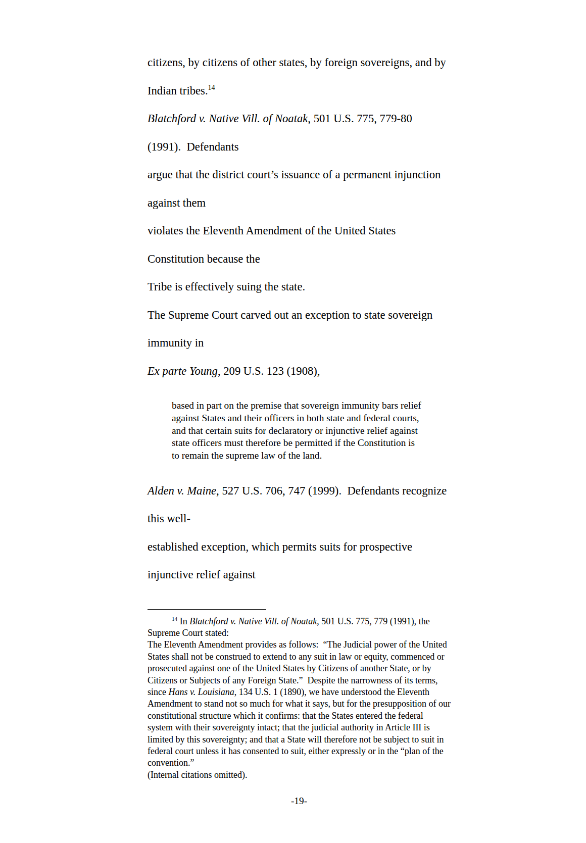citizens, by citizens of other states, by foreign sovereigns, and by Indian tribes.14
Blatchford v. Native Vill. of Noatak, 501 U.S. 775, 779-80 (1991). Defendants
argue that the district court’s issuance of a permanent injunction against them
violates the Eleventh Amendment of the United States Constitution because the
Tribe is effectively suing the state.
The Supreme Court carved out an exception to state sovereign immunity in
Ex parte Young, 209 U.S. 123 (1908),
based in part on the premise that sovereign immunity bars relief against States and their officers in both state and federal courts, and that certain suits for declaratory or injunctive relief against state officers must therefore be permitted if the Constitution is to remain the supreme law of the land.
Alden v. Maine, 527 U.S. 706, 747 (1999). Defendants recognize this well-
established exception, which permits suits for prospective injunctive relief against
14 In Blatchford v. Native Vill. of Noatak, 501 U.S. 775, 779 (1991), the Supreme Court stated:
The Eleventh Amendment provides as follows: “The Judicial power of the United States shall not be construed to extend to any suit in law or equity, commenced or prosecuted against one of the United States by Citizens of another State, or by Citizens or Subjects of any Foreign State.” Despite the narrowness of its terms, since Hans v. Louisiana, 134 U.S. 1 (1890), we have understood the Eleventh Amendment to stand not so much for what it says, but for the presupposition of our constitutional structure which it confirms: that the States entered the federal system with their sovereignty intact; that the judicial authority in Article III is limited by this sovereignty; and that a State will therefore not be subject to suit in federal court unless it has consented to suit, either expressly or in the “plan of the convention.”
(Internal citations omitted).
-19-